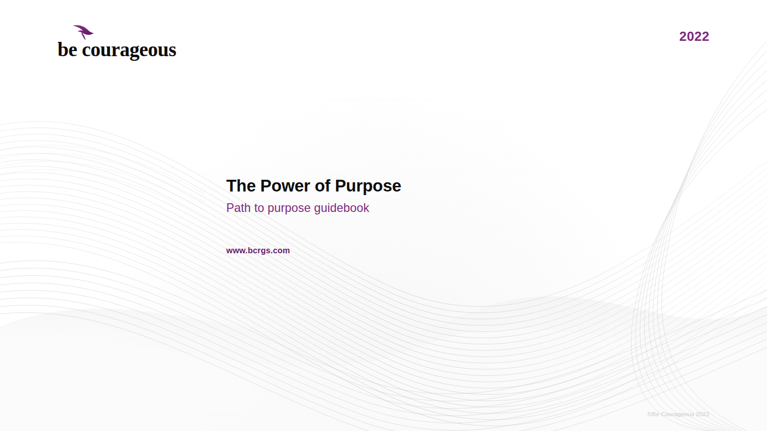be courageous
2022
The Power of Purpose
Path to purpose guidebook
www.bcrgs.com
©Be Courageous 2022